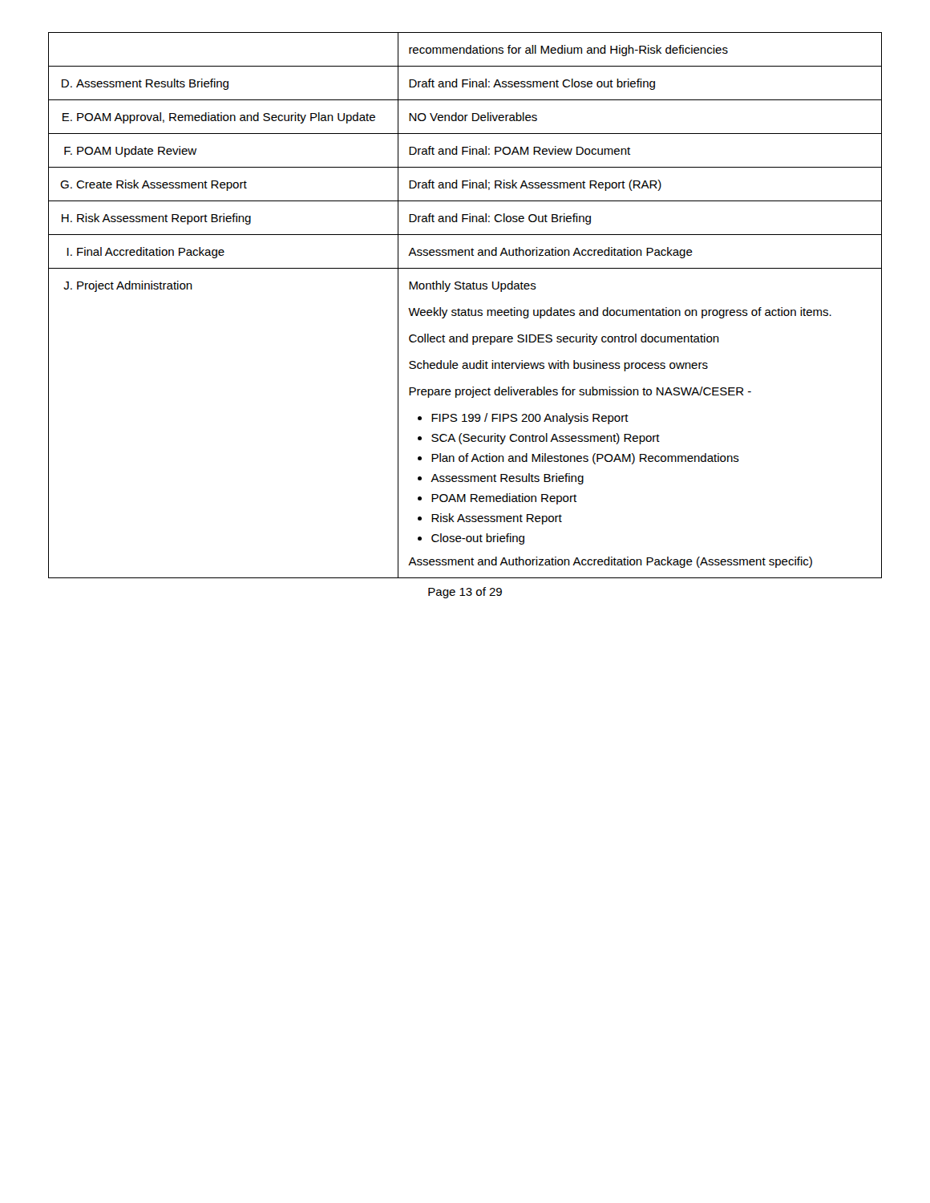| | recommendations for all Medium and High-Risk deficiencies |
| Assessment Results Briefing | Draft and Final: Assessment Close out briefing |
| POAM Approval, Remediation and Security Plan Update | NO Vendor Deliverables |
| POAM Update Review | Draft and Final: POAM Review Document |
| Create Risk Assessment Report | Draft and Final; Risk Assessment Report (RAR) |
| Risk Assessment Report Briefing | Draft and Final: Close Out Briefing |
| Final Accreditation Package | Assessment and Authorization Accreditation Package |
| Project Administration | Monthly Status Updates Weekly status meeting updates and documentation on progress of action items. Collect and prepare SIDES security control documentation Schedule audit interviews with business process owners Prepare project deliverables for submission to NASWA/CESER - FIPS 199 / FIPS 200 Analysis Report SCA (Security Control Assessment) Report Plan of Action and Milestones (POAM) Recommendations Assessment Results Briefing POAM Remediation Report Risk Assessment Report Close-out briefing Assessment and Authorization Accreditation Package (Assessment specific) |
Page 13 of 29